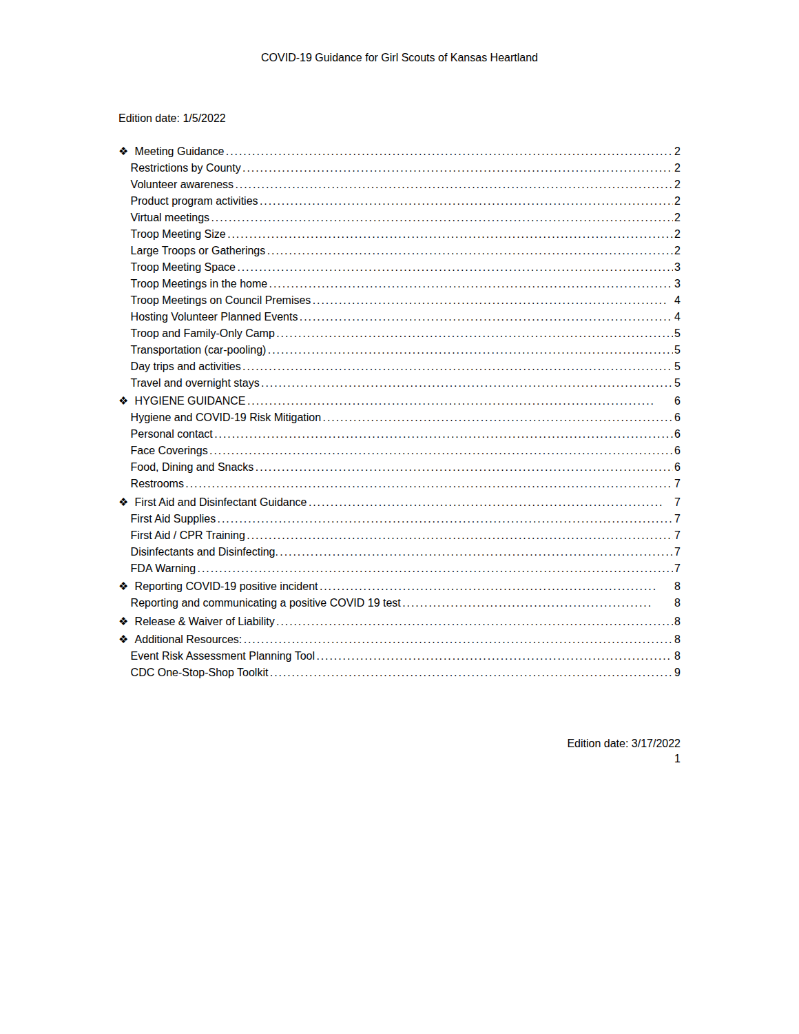COVID-19 Guidance for Girl Scouts of Kansas Heartland
Edition date: 1/5/2022
❖Meeting Guidance .................................................................................................................. 2
Restrictions by County ....................................................................................................... 2
Volunteer awareness ......................................................................................................... 2
Product program activities ................................................................................................. 2
Virtual meetings ............................................................................................................. 2
Troop Meeting Size ......................................................................................................... 2
Large Troops or Gatherings ............................................................................................. 2
Troop Meeting Space ..................................................................................................... 3
Troop Meetings in the home ............................................................................................. 3
Troop Meetings on Council Premises ................................................................................. 4
Hosting Volunteer Planned Events ..................................................................................... 4
Troop and Family-Only Camp ............................................................................................. 5
Transportation (car-pooling) ............................................................................................. 5
Day trips and activities ..................................................................................................... 5
Travel and overnight stays ................................................................................................. 5
❖HYGIENE GUIDANCE ............................................................................................. 6
Hygiene and COVID-19 Risk Mitigation ................................................................................. 6
Personal contact ............................................................................................................. 6
Face Coverings ............................................................................................................. 6
Food, Dining and Snacks ................................................................................................. 6
Restrooms ................................................................................................................. 7
❖First Aid and Disinfectant Guidance ................................................................................. 7
First Aid Supplies ............................................................................................................. 7
First Aid / CPR Training ..................................................................................................... 7
Disinfectants and Disinfecting. ............................................................................................. 7
FDA Warning ................................................................................................................. 7
❖Reporting COVID-19 positive incident ............................................................................. 8
Reporting and communicating a positive COVID 19 test ......................................................... 8
❖Release & Waiver of Liability ............................................................................................. 8
❖Additional Resources: ..................................................................................................... 8
Event Risk Assessment Planning Tool ................................................................................. 8
CDC One-Stop-Shop Toolkit ............................................................................................. 9
Edition date: 3/17/2022
1